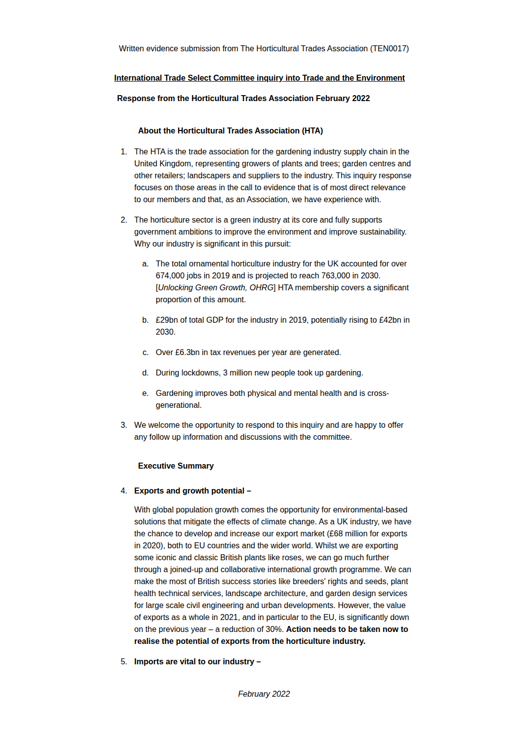Written evidence submission from The Horticultural Trades Association (TEN0017)
International Trade Select Committee inquiry into Trade and the Environment
Response from the Horticultural Trades Association February 2022
About the Horticultural Trades Association (HTA)
The HTA is the trade association for the gardening industry supply chain in the United Kingdom, representing growers of plants and trees; garden centres and other retailers; landscapers and suppliers to the industry. This inquiry response focuses on those areas in the call to evidence that is of most direct relevance to our members and that, as an Association, we have experience with.
The horticulture sector is a green industry at its core and fully supports government ambitions to improve the environment and improve sustainability. Why our industry is significant in this pursuit:
The total ornamental horticulture industry for the UK accounted for over 674,000 jobs in 2019 and is projected to reach 763,000 in 2030. [Unlocking Green Growth, OHRG] HTA membership covers a significant proportion of this amount.
£29bn of total GDP for the industry in 2019, potentially rising to £42bn in 2030.
Over £6.3bn in tax revenues per year are generated.
During lockdowns, 3 million new people took up gardening.
Gardening improves both physical and mental health and is cross-generational.
We welcome the opportunity to respond to this inquiry and are happy to offer any follow up information and discussions with the committee.
Executive Summary
Exports and growth potential –
With global population growth comes the opportunity for environmental-based solutions that mitigate the effects of climate change. As a UK industry, we have the chance to develop and increase our export market (£68 million for exports in 2020), both to EU countries and the wider world. Whilst we are exporting some iconic and classic British plants like roses, we can go much further through a joined-up and collaborative international growth programme. We can make the most of British success stories like breeders' rights and seeds, plant health technical services, landscape architecture, and garden design services for large scale civil engineering and urban developments. However, the value of exports as a whole in 2021, and in particular to the EU, is significantly down on the previous year – a reduction of 30%. Action needs to be taken now to realise the potential of exports from the horticulture industry.
Imports are vital to our industry –
February 2022